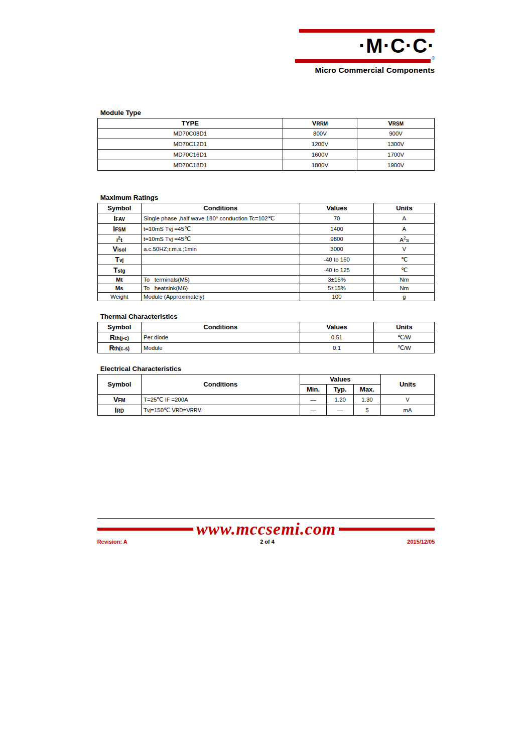·M·C·C·
®
Micro Commercial Components
Module Type
| TYPE | V RRM | V RSM |
| --- | --- | --- |
| MD70C08D1 | 800V | 900V |
| MD70C12D1 | 1200V | 1300V |
| MD70C16D1 | 1600V | 1700V |
| MD70C18D1 | 1800V | 1900V |
Maximum Ratings
| Symbol | Conditions | Values | Units |
| --- | --- | --- | --- |
| I FAV | Single phase ,half wave 180° conduction Tc=102℃ | 70 | A |
| I FSM | t=10mS Tvj =45℃ | 1400 | A |
| i 2 t | t=10mS Tvj =45℃ | 9800 | A 2 s |
| V isol | a.c.50HZ;r.m.s.;1min | 3000 | V |
| T vj | | -40 to 150 | ℃ |
| T stg | | -40 to 125 | ℃ |
| Mt | To terminals(M5) | 3±15% | Nm |
| Ms | To heatsink(M6) | 5±15% | Nm |
| Weight | Module (Approximately) | 100 | g |
Thermal Characteristics
| Symbol | Conditions | Values | Units |
| --- | --- | --- | --- |
| R th(j-c) | Per diode | 0.51 | ℃/W |
| R th(c-s) | Module | 0.1 | ℃/W |
Electrical Characteristics
| Symbol | Conditions | Values | Units |
| --- | --- | --- | --- |
| Min. | Typ. | Max. |
| V FM | T=25℃ I F =200A | — | 1.20 | 1.30 | V |
| I RD | T vj =150℃ V RD =V RRM | — | — | 5 | mA |
www.mccsemi.com
Revision: A 2 of 4 2015/12/05